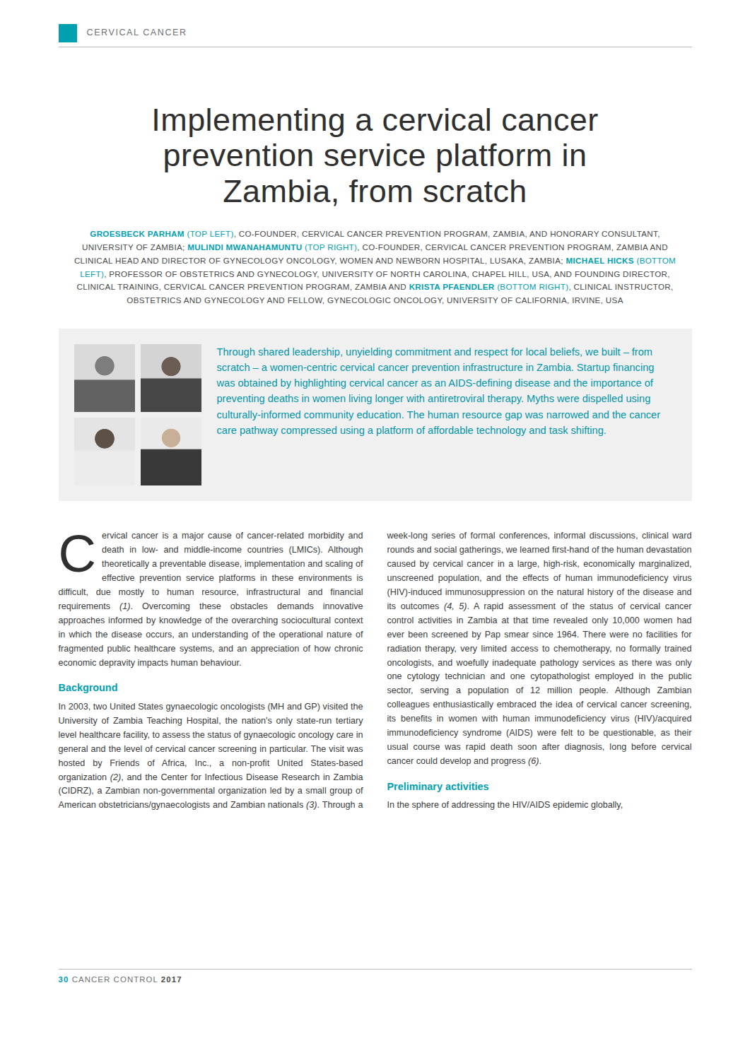Cervical cancer
Implementing a cervical cancer
prevention service platform in
Zambia, from scratch
Groesbeck Parham (top left), co-founder, Cervical Cancer Prevention Program, Zambia, and honorary consultant, University of Zambia; Mulindi Mwanahamuntu (top right), co-founder, Cervical Cancer Prevention Program, Zambia and clinical head and director of Gynecology Oncology, Women and Newborn Hospital, Lusaka, Zambia; Michael Hicks (bottom left), professor of Obstetrics and Gynecology, University of North Carolina, Chapel Hill, USA, and founding director, Clinical Training, Cervical Cancer Prevention Program, Zambia and Krista Pfaendler (bottom right), clinical instructor, Obstetrics and Gynecology and fellow, Gynecologic Oncology, University of California, Irvine, USA
Through shared leadership, unyielding commitment and respect for local beliefs, we built – from scratch – a women-centric cervical cancer prevention infrastructure in Zambia. Startup financing was obtained by highlighting cervical cancer as an AIDS-defining disease and the importance of preventing deaths in women living longer with antiretroviral therapy. Myths were dispelled using culturally-informed community education. The human resource gap was narrowed and the cancer care pathway compressed using a platform of affordable technology and task shifting.
Cervical cancer is a major cause of cancer-related morbidity and death in low- and middle-income countries (LMICs). Although theoretically a preventable disease, implementation and scaling of effective prevention service platforms in these environments is difficult, due mostly to human resource, infrastructural and financial requirements (1). Overcoming these obstacles demands innovative approaches informed by knowledge of the overarching sociocultural context in which the disease occurs, an understanding of the operational nature of fragmented public healthcare systems, and an appreciation of how chronic economic depravity impacts human behaviour.
Background
In 2003, two United States gynaecologic oncologists (MH and GP) visited the University of Zambia Teaching Hospital, the nation's only state-run tertiary level healthcare facility, to assess the status of gynaecologic oncology care in general and the level of cervical cancer screening in particular. The visit was hosted by Friends of Africa, Inc., a non-profit United States-based organization (2), and the Center for Infectious Disease Research in Zambia (CIDRZ), a Zambian non-governmental organization led by a small group of American obstetricians/gynaecologists and Zambian nationals (3). Through a week-long series of formal conferences, informal discussions, clinical ward rounds and social gatherings, we learned first-hand of the human devastation caused by cervical cancer in a large, high-risk, economically marginalized, unscreened population, and the effects of human immunodeficiency virus (HIV)-induced immunosuppression on the natural history of the disease and its outcomes (4, 5). A rapid assessment of the status of cervical cancer control activities in Zambia at that time revealed only 10,000 women had ever been screened by Pap smear since 1964. There were no facilities for radiation therapy, very limited access to chemotherapy, no formally trained oncologists, and woefully inadequate pathology services as there was only one cytology technician and one cytopathologist employed in the public sector, serving a population of 12 million people. Although Zambian colleagues enthusiastically embraced the idea of cervical cancer screening, its benefits in women with human immunodeficiency virus (HIV)/acquired immunodeficiency syndrome (AIDS) were felt to be questionable, as their usual course was rapid death soon after diagnosis, long before cervical cancer could develop and progress (6).
Preliminary activities
In the sphere of addressing the HIV/AIDS epidemic globally,
30 CANCER CONTROL 2017